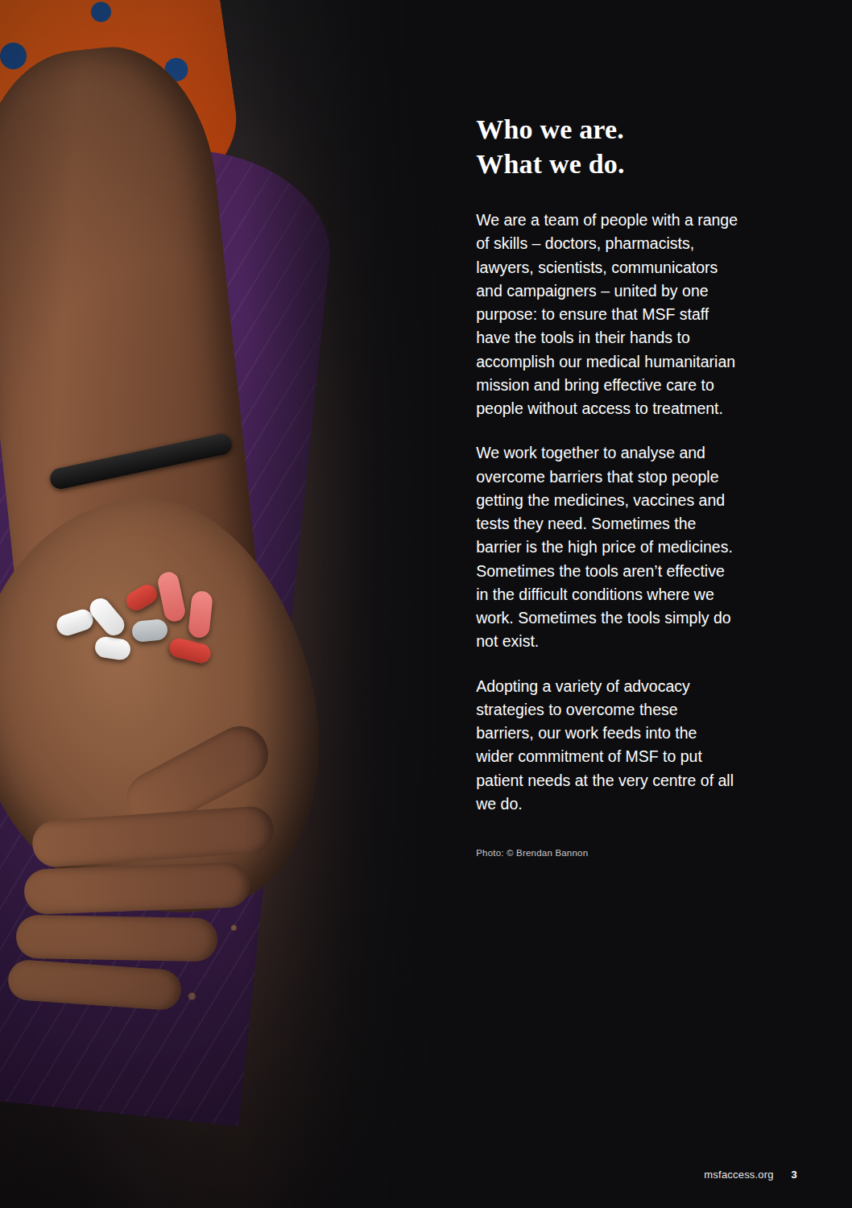Who we are.
What we do.
We are a team of people with a range of skills – doctors, pharmacists, lawyers, scientists, communicators and campaigners – united by one purpose: to ensure that MSF staff have the tools in their hands to accomplish our medical humanitarian mission and bring effective care to people without access to treatment.
We work together to analyse and overcome barriers that stop people getting the medicines, vaccines and tests they need. Sometimes the barrier is the high price of medicines. Sometimes the tools aren’t effective in the difficult conditions where we work. Sometimes the tools simply do not exist.
Adopting a variety of advocacy strategies to overcome these barriers, our work feeds into the wider commitment of MSF to put patient needs at the very centre of all we do.
Photo: © Brendan Bannon
msfaccess.org 3